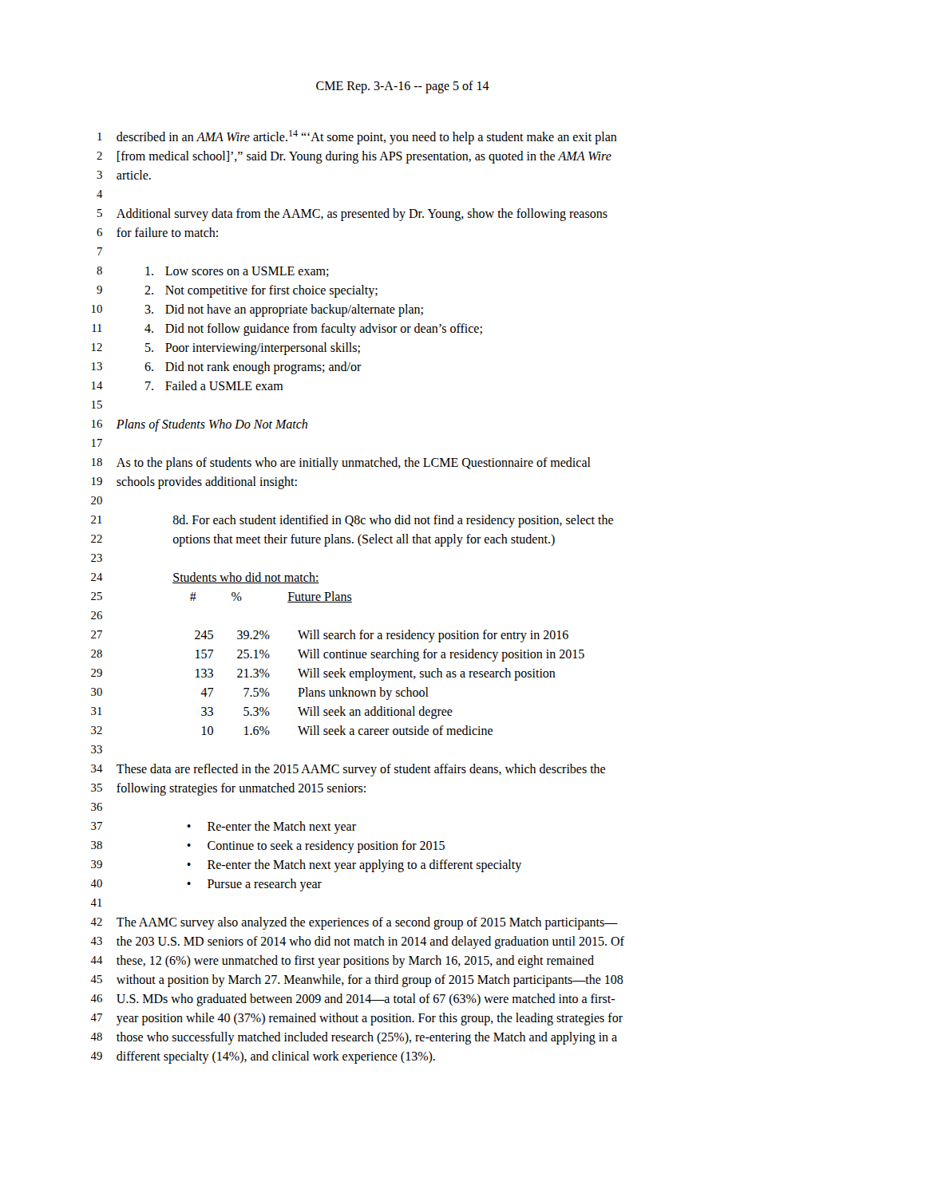CME Rep. 3-A-16 -- page 5 of 14
1 described in an AMA Wire article.14 “‘At some point, you need to help a student make an exit plan
2[from medical school]’,” said Dr. Young during his APS presentation, as quoted in the AMA Wire
3 article.
4
5 Additional survey data from the AAMC, as presented by Dr. Young, show the following reasons
6 for failure to match:
7
81. Low scores on a USMLE exam;
92. Not competitive for first choice specialty;
103. Did not have an appropriate backup/alternate plan;
114. Did not follow guidance from faculty advisor or dean’s office;
125. Poor interviewing/interpersonal skills;
136. Did not rank enough programs; and/or
147. Failed a USMLE exam
15
16 Plans of Students Who Do Not Match
17
18 As to the plans of students who are initially unmatched, the LCME Questionnaire of medical
19 schools provides additional insight:
20
218d. For each student identified in Q8c who did not find a residency position, select the
22 options that meet their future plans. (Select all that apply for each student.)
23
24 Students who did not match:
25#% Future Plans
26
2724539.2% Will search for a residency position for entry in 2016
2815725.1% Will continue searching for a residency position in 2015
2913321.3% Will seek employment, such as a research position
30477.5% Plans unknown by school
31335.3% Will seek an additional degree
32101.6% Will seek a career outside of medicine
33
34 These data are reflected in the 2015 AAMC survey of student affairs deans, which describes the
35 following strategies for unmatched 2015 seniors:
36
37•Re-enter the Match next year
38•Continue to seek a residency position for 2015
39•Re-enter the Match next year applying to a different specialty
40•Pursue a research year
41
42 The AAMC survey also analyzed the experiences of a second group of 2015 Match participants—
43 the 203 U.S. MD seniors of 2014 who did not match in 2014 and delayed graduation until 2015. Of
44 these, 12 (6%) were unmatched to first year positions by March 16, 2015, and eight remained
45 without a position by March 27. Meanwhile, for a third group of 2015 Match participants—the 108
46 U.S. MDs who graduated between 2009 and 2014—a total of 67 (63%) were matched into a first-
47 year position while 40 (37%) remained without a position. For this group, the leading strategies for
48 those who successfully matched included research (25%), re-entering the Match and applying in a
49 different specialty (14%), and clinical work experience (13%).